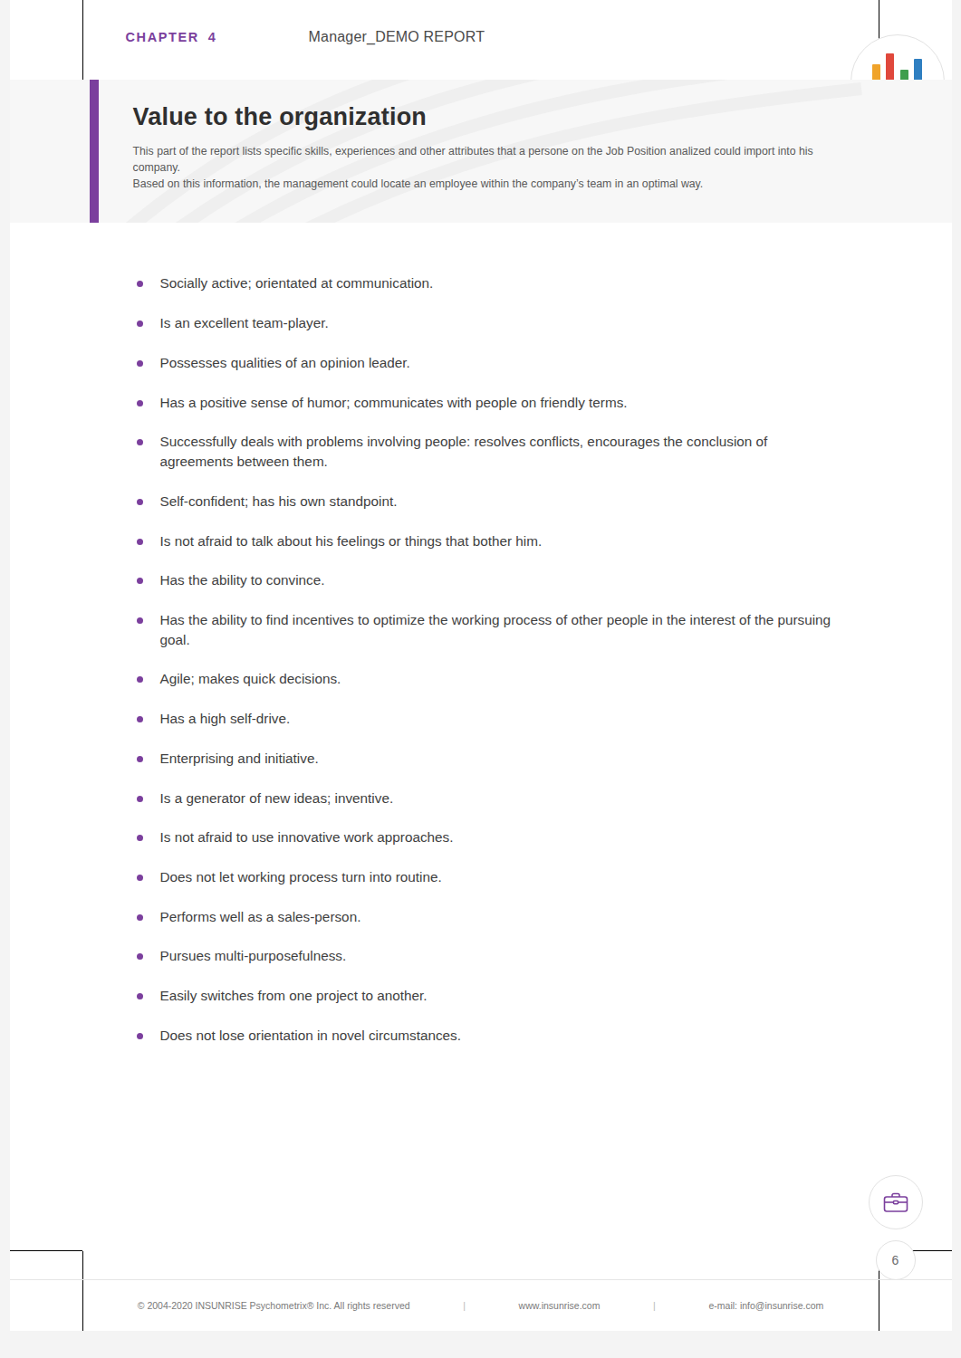CHAPTER4
Manager_DEMO REPORT
D I S C
Value to the organization
This part of the report lists specific skills, experiences and other attributes that a persone on the Job Position analized could import into his company.
Based on this information, the management could locate an employee within the company’s team in an optimal way.
Socially active; orientated at communication.
Is an excellent team-player.
Possesses qualities of an opinion leader.
Has a positive sense of humor; communicates with people on friendly terms.
Successfully deals with problems involving people: resolves conflicts, encourages the conclusion of agreements between them.
Self-confident; has his own standpoint.
Is not afraid to talk about his feelings or things that bother him.
Has the ability to convince.
Has the ability to find incentives to optimize the working process of other people in the interest of the pursuing goal.
Agile; makes quick decisions.
Has a high self-drive.
Enterprising and initiative.
Is a generator of new ideas; inventive.
Is not afraid to use innovative work approaches.
Does not let working process turn into routine.
Performs well as a sales-person.
Pursues multi-purposefulness.
Easily switches from one project to another.
Does not lose orientation in novel circumstances.
6
© 2004-2020 INSUNRISE Psychometrix® Inc. All rights reserved | www.insunrise.com | e-mail: info@insunrise.com